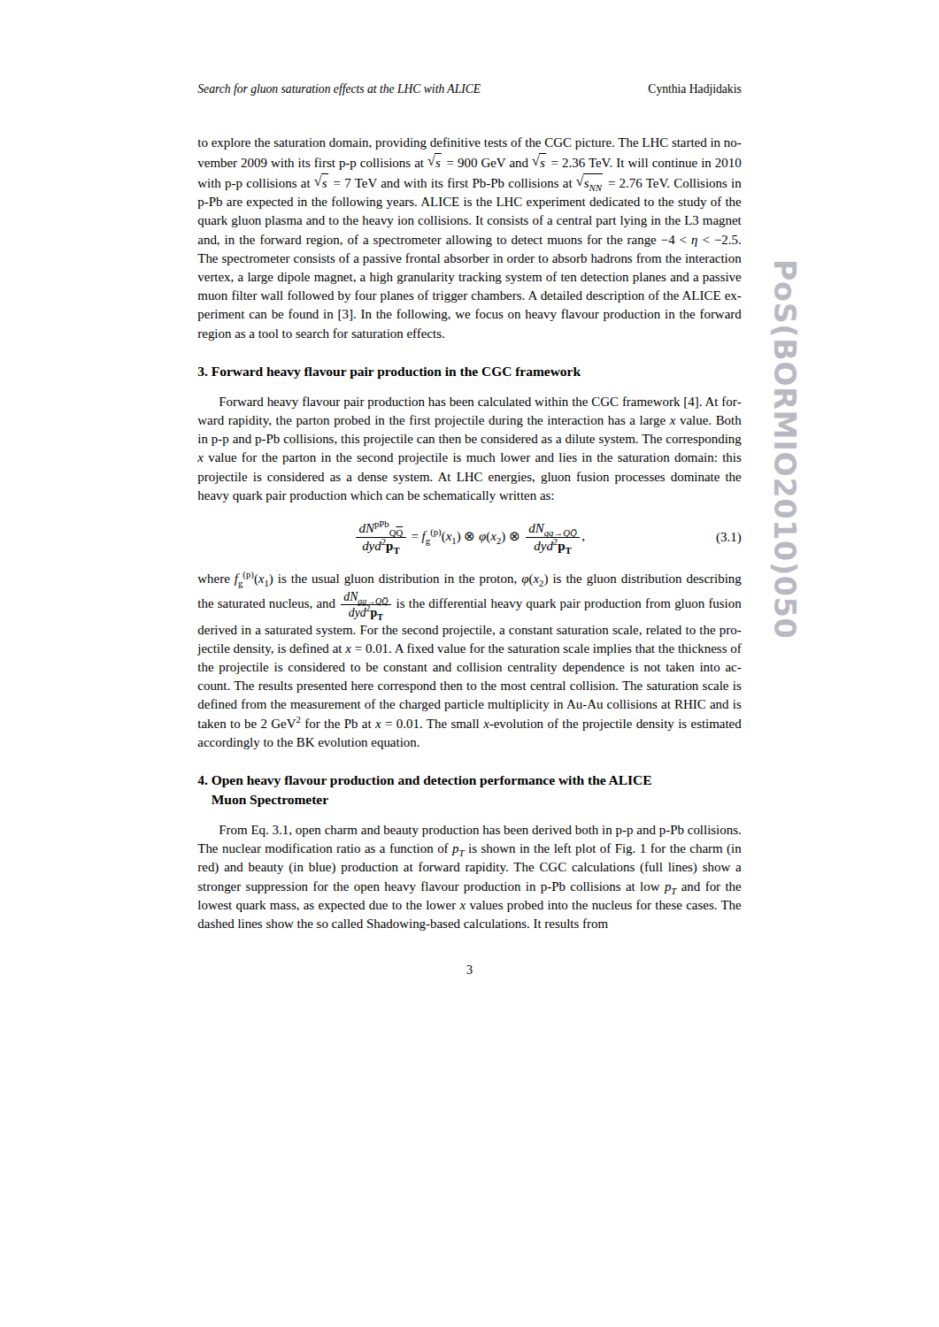Search for gluon saturation effects at the LHC with ALICE Cynthia Hadjidakis
PoS(BORMIO2010)050
to explore the saturation domain, providing definitive tests of the CGC picture. The LHC started in november 2009 with its first p-p collisions at s = 900 GeV and s = 2.36 TeV. It will continue in 2010 with p-p collisions at s = 7 TeV and with its first Pb-Pb collisions at sNN = 2.76 TeV. Collisions in p-Pb are expected in the following years. ALICE is the LHC experiment dedicated to the study of the quark gluon plasma and to the heavy ion collisions. It consists of a central part lying in the L3 magnet and, in the forward region, of a spectrometer allowing to detect muons for the range −4 < η < −2.5. The spectrometer consists of a passive frontal absorber in order to absorb hadrons from the interaction vertex, a large dipole magnet, a high granularity tracking system of ten detection planes and a passive muon filter wall followed by four planes of trigger chambers. A detailed description of the ALICE experiment can be found in [3]. In the following, we focus on heavy flavour production in the forward region as a tool to search for saturation effects.
3. Forward heavy flavour pair production in the CGC framework
Forward heavy flavour pair production has been calculated within the CGC framework [4]. At forward rapidity, the parton probed in the first projectile during the interaction has a large x value. Both in p-p and p-Pb collisions, this projectile can then be considered as a dilute system. The corresponding x value for the parton in the second projectile is much lower and lies in the saturation domain: this projectile is considered as a dense system. At LHC energies, gluon fusion processes dominate the heavy quark pair production which can be schematically written as:
dNpPbQQ dyd2pT = fg(p)(x1) ⊗ φ(x2) ⊗ dNgg→QQ̅dyd2pT,
(3.1)
where fg(p)(x1) is the usual gluon distribution in the proton, φ(x2) is the gluon distribution describing the saturated nucleus, and dNgg→QQ̅dyd2pT is the differential heavy quark pair production from gluon fusion derived in a saturated system. For the second projectile, a constant saturation scale, related to the projectile density, is defined at x = 0.01. A fixed value for the saturation scale implies that the thickness of the projectile is considered to be constant and collision centrality dependence is not taken into account. The results presented here correspond then to the most central collision. The saturation scale is defined from the measurement of the charged particle multiplicity in Au-Au collisions at RHIC and is taken to be 2 GeV2 for the Pb at x = 0.01. The small x-evolution of the projectile density is estimated accordingly to the BK evolution equation.
4. Open heavy flavour production and detection performance with the ALICE
Muon Spectrometer
From Eq. 3.1, open charm and beauty production has been derived both in p-p and p-Pb collisions. The nuclear modification ratio as a function of pT is shown in the left plot of Fig. 1 for the charm (in red) and beauty (in blue) production at forward rapidity. The CGC calculations (full lines) show a stronger suppression for the open heavy flavour production in p-Pb collisions at low pT and for the lowest quark mass, as expected due to the lower x values probed into the nucleus for these cases. The dashed lines show the so called Shadowing-based calculations. It results from
3